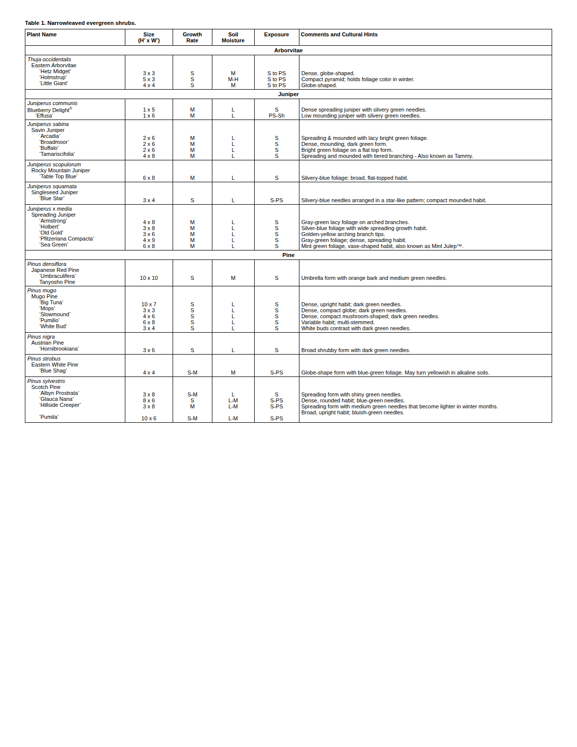Table 1. Narrowleaved evergreen shrubs.
| Plant Name | Size (H’ x W’) | Growth Rate | Soil Moisture | Exposure | Comments and Cultural Hints |
| --- | --- | --- | --- | --- | --- |
| Arborvitae |
| Thuja occidentalis Eastern Arborvitae ‘Hetz Midget’ ‘Holmstrup’ ‘Little Giant’ | 3 x 3 5 x 3 4 x 4 | S S S | M M-H M | S to PS S to PS S to PS | Dense, globe-shaped. Compact pyramid; holds foliage color in winter. Globe-shaped. |
| Juniper |
| Juniperus communis Blueberry Delight ® ‘Effusa’ | 1 x 5 1 x 6 | M M | L L | S PS-Sh | Dense spreading juniper with silvery green needles. Low mounding juniper with silvery green needles. |
| Juniperus sabina Savin Juniper ‘Arcadia’ ‘Broadmoor’ ‘Buffalo’ ‘Tamariscifolia’ | 2 x 6 2 x 6 2 x 6 4 x 8 | M M M M | L L L L | S S S S | Spreading & mounded with lacy bright green foliage. Dense, mounding, dark green form. Bright green foliage on a flat top form. Spreading and mounded with tiered branching - Also known as Tammy. |
| Juniperus scopulorum Rocky Mountain Juniper ‘Table Top Blue’ | 6 x 8 | M | L | S | Silvery-blue foliage; broad, flat-topped habit. |
| Juniperus squamata Singleseed Juniper ‘Blue Star’ | 3 x 4 | S | L | S-PS | Silvery-blue needles arranged in a star-like pattern; compact mounded habit. |
| Juniperus x media Spreading Juniper ‘Armstrong’ ‘Holbert’ ‘Old Gold’ ‘Pfitzeriana Compacta’ ‘Sea Green’ | 4 x 8 3 x 8 3 x 6 4 x 9 6 x 8 | M M M M M | L L L L L | S S S S S | Gray-green lacy foliage on arched branches. Silver-blue foliage with wide spreading growth habit. Golden-yellow arching branch tips. Gray-green foliage; dense, spreading habit. Mint green foliage, vase-shaped habit, also known as Mint Julep™. |
| Pine |
| Pinus densiflora Japanese Red Pine ‘Umbraculifera’ Tanyosho Pine | 10 x 10 | S | M | S | Umbrella form with orange bark and medium green needles. |
| Pinus mugo Mugo Pine ‘Big Tuna’ ‘Mops’ ‘Slowmound’ ‘Pumilio’ ‘White Bud’ | 10 x 7 3 x 3 4 x 6 6 x 8 3 x 4 | S S S S S | L L L L L | S S S S S | Dense, upright habit; dark green needles. Dense, compact globe; dark green needles. Dense, compact mushroom-shaped; dark green needles. Variable habit; multi-stemmed. White buds contrast with dark green needles. |
| Pinus nigra Austrian Pine ‘Hornibrookiana’ | 3 x 6 | S | L | S | Broad shrubby form with dark green needles. |
| Pinus strobus Eastern White Pine ‘Blue Shag’ | 4 x 4 | S-M | M | S-PS | Globe-shape form with blue-green foliage. May turn yellowish in alkaline soils. |
| Pinus sylvestris Scotch Pine ‘Albyn Prostrata’ ‘Glauca Nana’ ‘Hillside Creeper’ ‘Pumila’ | 3 x 8 8 x 6 3 x 8 10 x 6 | S-M S M S-M | L L-M L-M L-M | S S-PS S-PS S-PS | Spreading form with shiny green needles. Dense, rounded habit; blue-green needles. Spreading form with medium green needles that become lighter in winter months. Broad, upright habit; bluish-green needles. |